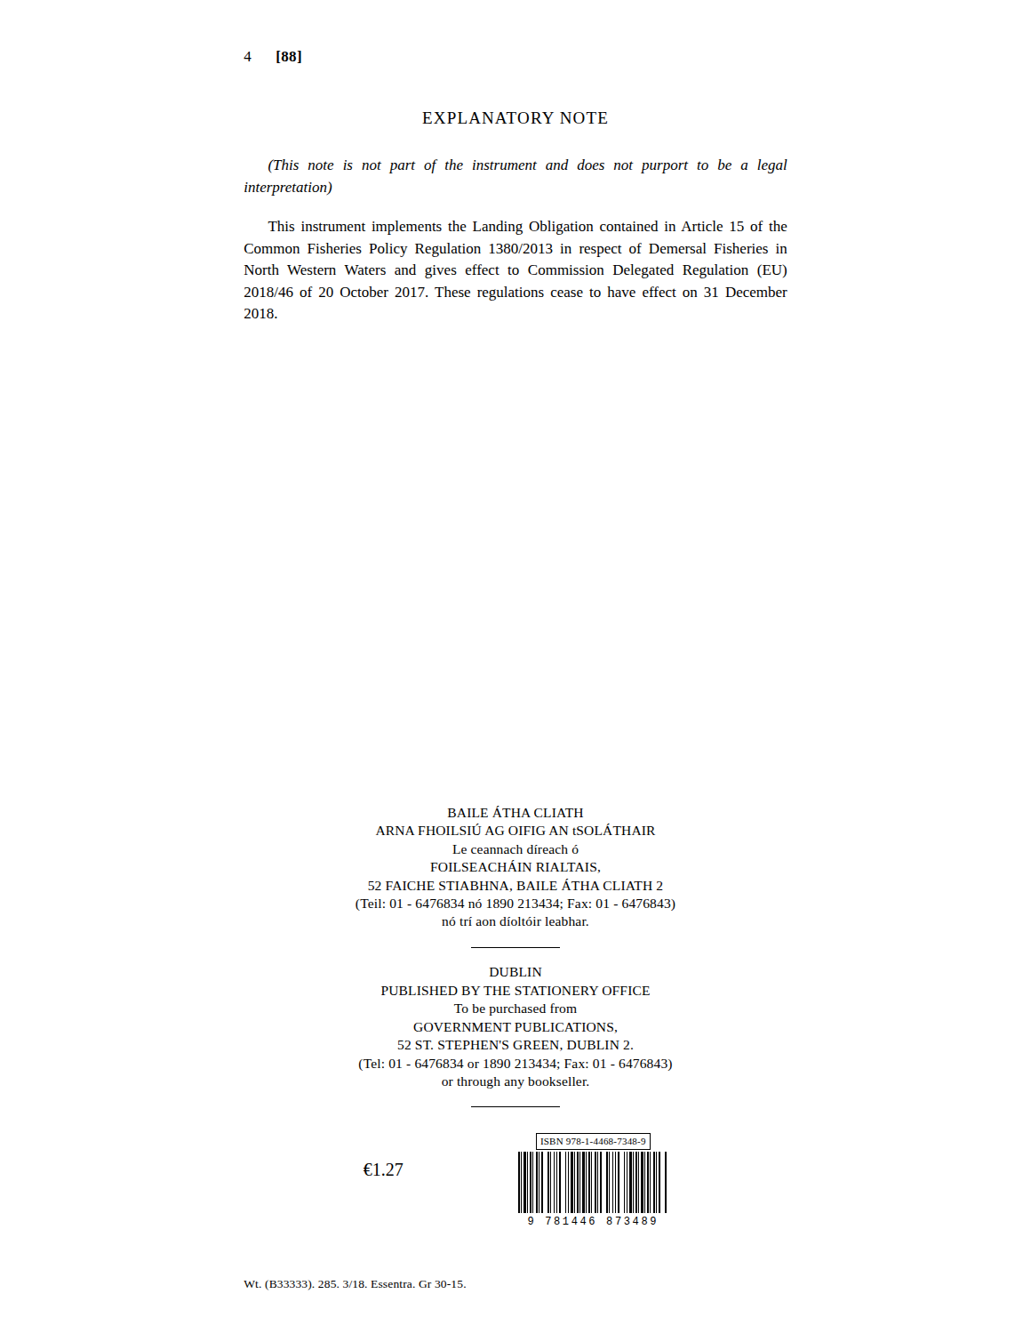4[88]
EXPLANATORY NOTE
(This note is not part of the instrument and does not purport to be a legal interpretation)
This instrument implements the Landing Obligation contained in Article 15 of the Common Fisheries Policy Regulation 1380/2013 in respect of Demersal Fisheries in North Western Waters and gives effect to Commission Delegated Regulation (EU) 2018/46 of 20 October 2017. These regulations cease to have effect on 31 December 2018.
BAILE ÁTHA CLIATH
ARNA FHOILSIÚ AG OIFIG AN tSOLÁTHAIR
Le ceannach díreach ó
FOILSEACHÁIN RIALTAIS,
52 FAICHE STIABHNA, BAILE ÁTHA CLIATH 2
(Teil: 01 - 6476834 nó 1890 213434; Fax: 01 - 6476843)
nó trí aon díoltóir leabhar.
DUBLIN
PUBLISHED BY THE STATIONERY OFFICE
To be purchased from
GOVERNMENT PUBLICATIONS,
52 ST. STEPHEN'S GREEN, DUBLIN 2.
(Tel: 01 - 6476834 or 1890 213434; Fax: 01 - 6476843)
or through any bookseller.
€1.27
ISBN 978-1-4468-7348-9
9 781446 873489
Wt. (B33333). 285. 3/18. Essentra. Gr 30-15.